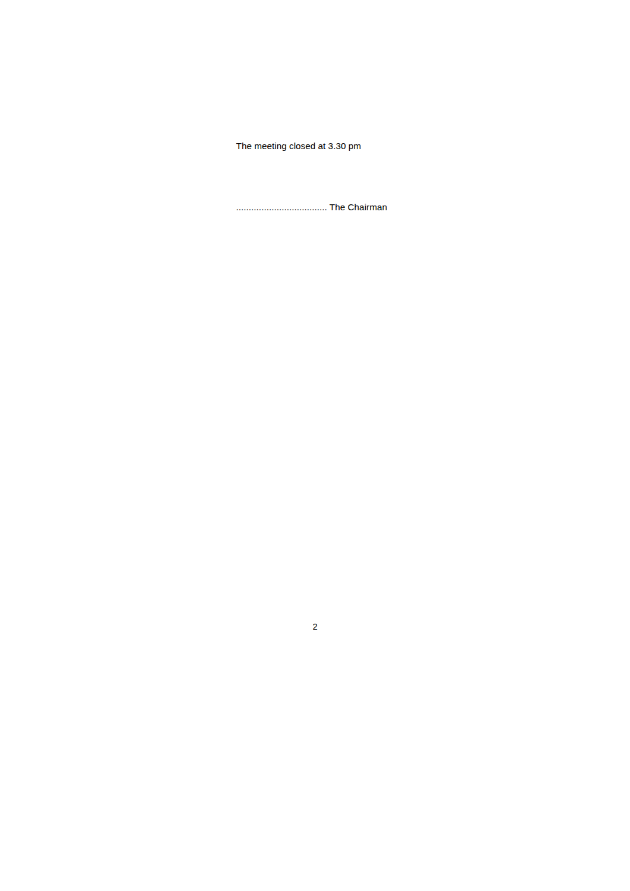The meeting closed at 3.30 pm
.................................... The Chairman
2